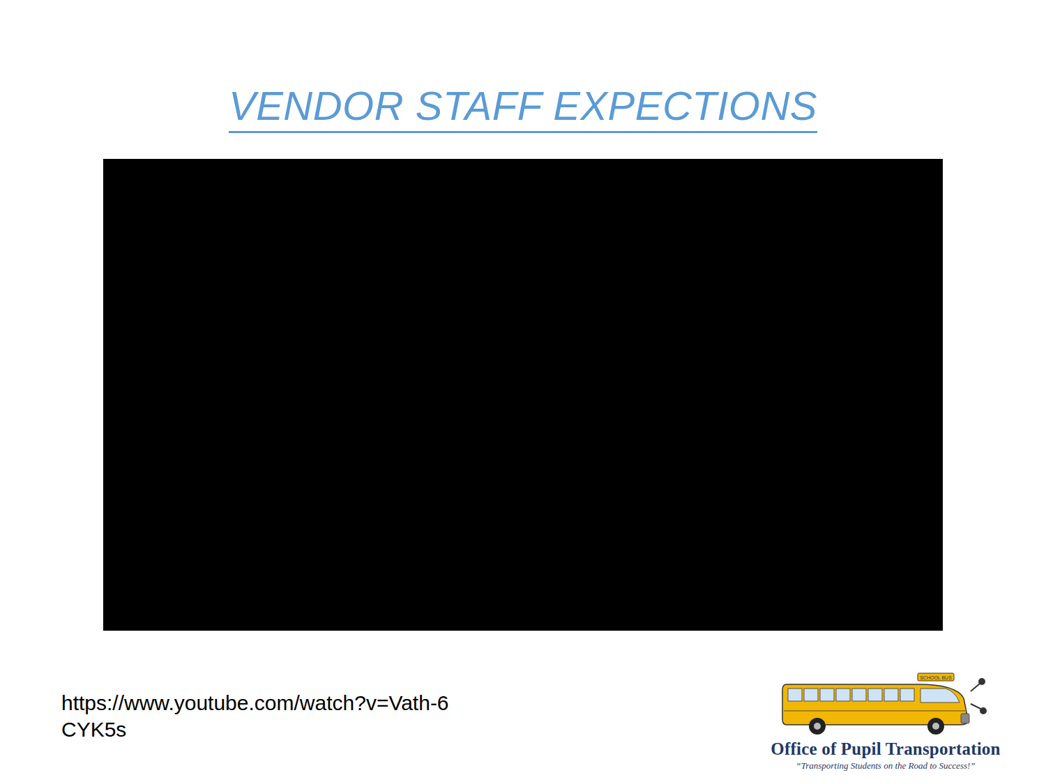VENDOR STAFF EXPECTIONS
https://www.youtube.com/watch?v=Vath-6CYK5s
SCHOOL BUS
Office of Pupil Transportation
“Transporting Students on the Road to Success!”